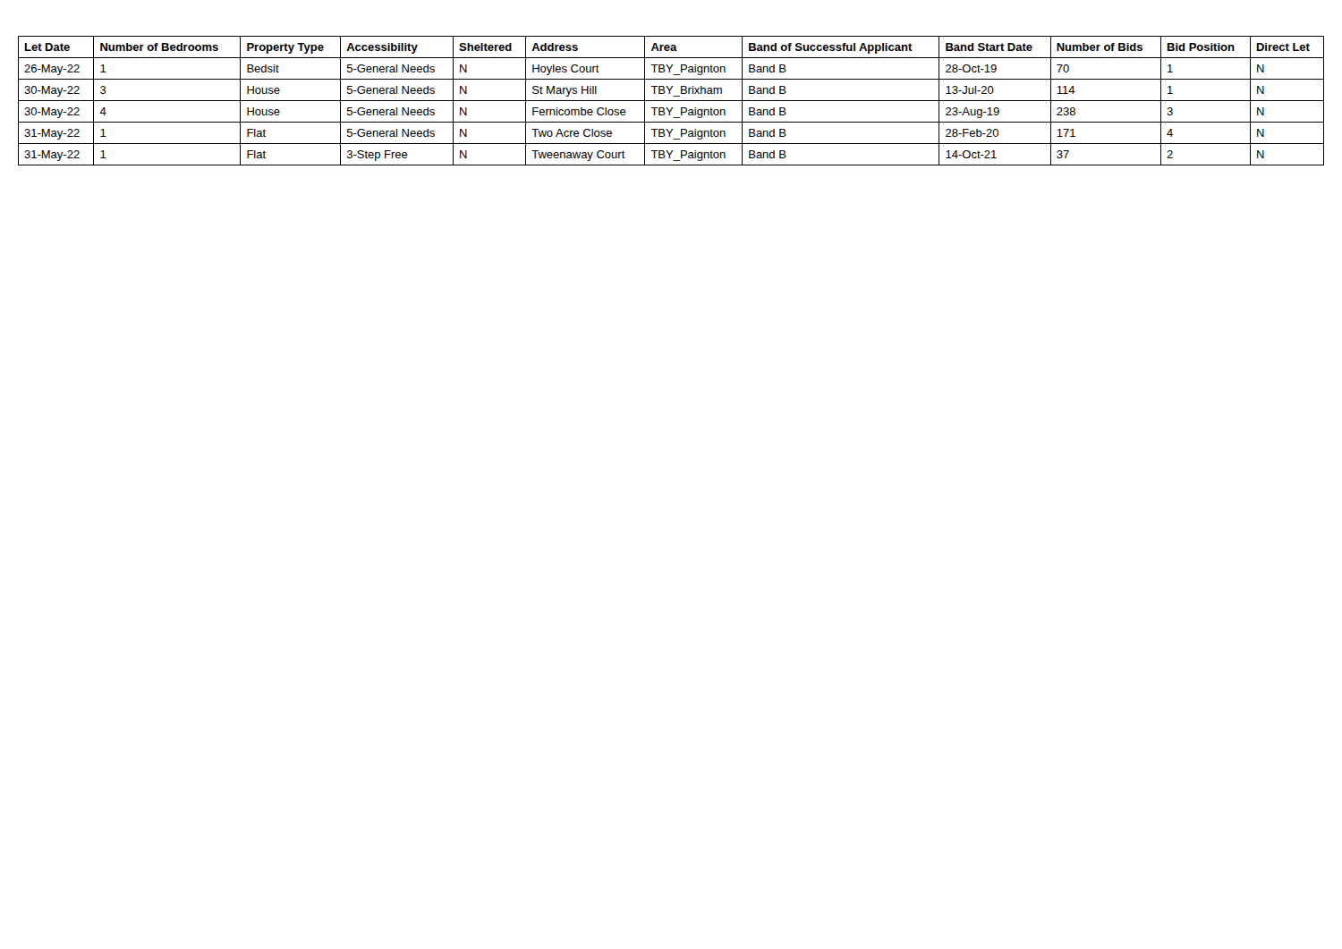| Let Date | Number of Bedrooms | Property Type | Accessibility | Sheltered | Address | Area | Band of Successful Applicant | Band Start Date | Number of Bids | Bid Position | Direct Let |
| --- | --- | --- | --- | --- | --- | --- | --- | --- | --- | --- | --- |
| 26-May-22 | 1 | Bedsit | 5-General Needs | N | Hoyles Court | TBY_Paignton | Band B | 28-Oct-19 | 70 | 1 | N |
| 30-May-22 | 3 | House | 5-General Needs | N | St Marys Hill | TBY_Brixham | Band B | 13-Jul-20 | 114 | 1 | N |
| 30-May-22 | 4 | House | 5-General Needs | N | Fernicombe Close | TBY_Paignton | Band B | 23-Aug-19 | 238 | 3 | N |
| 31-May-22 | 1 | Flat | 5-General Needs | N | Two Acre Close | TBY_Paignton | Band B | 28-Feb-20 | 171 | 4 | N |
| 31-May-22 | 1 | Flat | 3-Step Free | N | Tweenaway Court | TBY_Paignton | Band B | 14-Oct-21 | 37 | 2 | N |